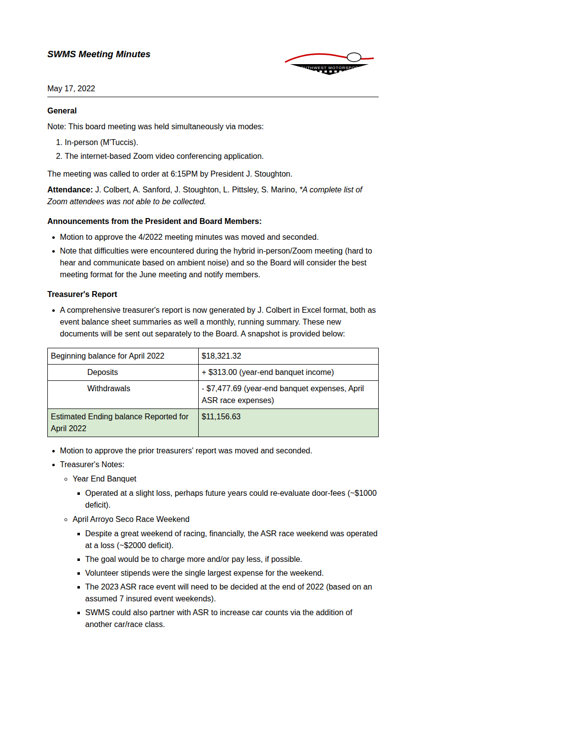SWMS Meeting Minutes
SOUTHWEST MOTORSPORT
May 17, 2022
General
Note: This board meeting was held simultaneously via modes:
In-person (M'Tuccis).
The internet-based Zoom video conferencing application.
The meeting was called to order at 6:15PM by President J. Stoughton.
Attendance: J. Colbert, A. Sanford, J. Stoughton, L. Pittsley, S. Marino, *A complete list of Zoom attendees was not able to be collected.
Announcements from the President and Board Members:
Motion to approve the 4/2022 meeting minutes was moved and seconded.
Note that difficulties were encountered during the hybrid in-person/Zoom meeting (hard to hear and communicate based on ambient noise) and so the Board will consider the best meeting format for the June meeting and notify members.
Treasurer's Report
A comprehensive treasurer's report is now generated by J. Colbert in Excel format, both as event balance sheet summaries as well a monthly, running summary. These new documents will be sent out separately to the Board. A snapshot is provided below:
| Beginning balance for April 2022 | $18,321.32 |
| Deposits | + $313.00 (year-end banquet income) |
| Withdrawals | - $7,477.69 (year-end banquet expenses, April ASR race expenses) |
| Estimated Ending balance Reported for April 2022 | $11,156.63 |
Motion to approve the prior treasurers' report was moved and seconded.
Treasurer's Notes:
Year End Banquet
Operated at a slight loss, perhaps future years could re-evaluate door-fees (~$1000 deficit).
April Arroyo Seco Race Weekend
Despite a great weekend of racing, financially, the ASR race weekend was operated at a loss (~$2000 deficit).
The goal would be to charge more and/or pay less, if possible.
Volunteer stipends were the single largest expense for the weekend.
The 2023 ASR race event will need to be decided at the end of 2022 (based on an assumed 7 insured event weekends).
SWMS could also partner with ASR to increase car counts via the addition of another car/race class.